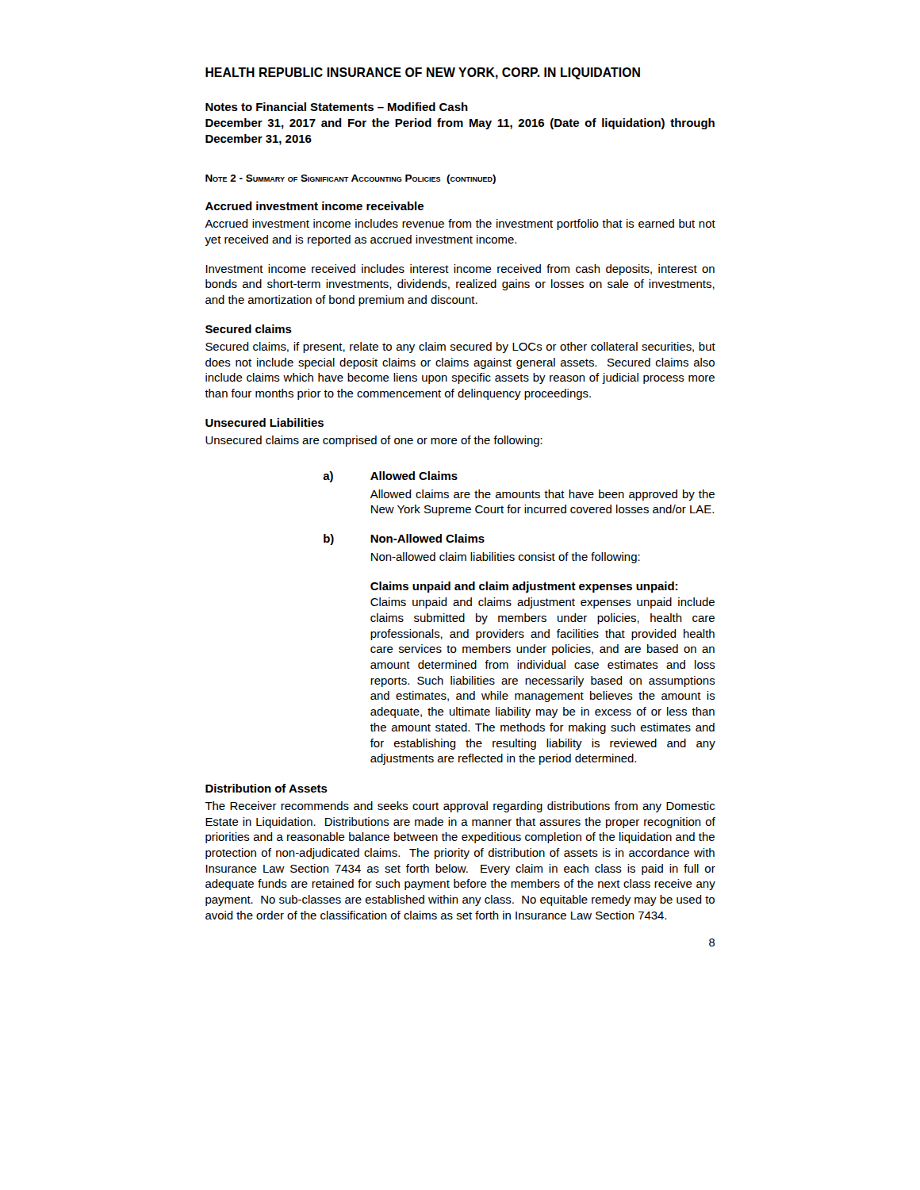HEALTH REPUBLIC INSURANCE OF NEW YORK, CORP. IN LIQUIDATION
Notes to Financial Statements – Modified Cash
December 31, 2017 and For the Period from May 11, 2016 (Date of liquidation) through December 31, 2016
Note 2 - Summary of Significant Accounting Policies (continued)
Accrued investment income receivable
Accrued investment income includes revenue from the investment portfolio that is earned but not yet received and is reported as accrued investment income.
Investment income received includes interest income received from cash deposits, interest on bonds and short-term investments, dividends, realized gains or losses on sale of investments, and the amortization of bond premium and discount.
Secured claims
Secured claims, if present, relate to any claim secured by LOCs or other collateral securities, but does not include special deposit claims or claims against general assets. Secured claims also include claims which have become liens upon specific assets by reason of judicial process more than four months prior to the commencement of delinquency proceedings.
Unsecured Liabilities
Unsecured claims are comprised of one or more of the following:
a) Allowed Claims
Allowed claims are the amounts that have been approved by the New York Supreme Court for incurred covered losses and/or LAE.
b) Non-Allowed Claims
Non-allowed claim liabilities consist of the following:
Claims unpaid and claim adjustment expenses unpaid:
Claims unpaid and claims adjustment expenses unpaid include claims submitted by members under policies, health care professionals, and providers and facilities that provided health care services to members under policies, and are based on an amount determined from individual case estimates and loss reports. Such liabilities are necessarily based on assumptions and estimates, and while management believes the amount is adequate, the ultimate liability may be in excess of or less than the amount stated. The methods for making such estimates and for establishing the resulting liability is reviewed and any adjustments are reflected in the period determined.
Distribution of Assets
The Receiver recommends and seeks court approval regarding distributions from any Domestic Estate in Liquidation. Distributions are made in a manner that assures the proper recognition of priorities and a reasonable balance between the expeditious completion of the liquidation and the protection of non-adjudicated claims. The priority of distribution of assets is in accordance with Insurance Law Section 7434 as set forth below. Every claim in each class is paid in full or adequate funds are retained for such payment before the members of the next class receive any payment. No sub-classes are established within any class. No equitable remedy may be used to avoid the order of the classification of claims as set forth in Insurance Law Section 7434.
8